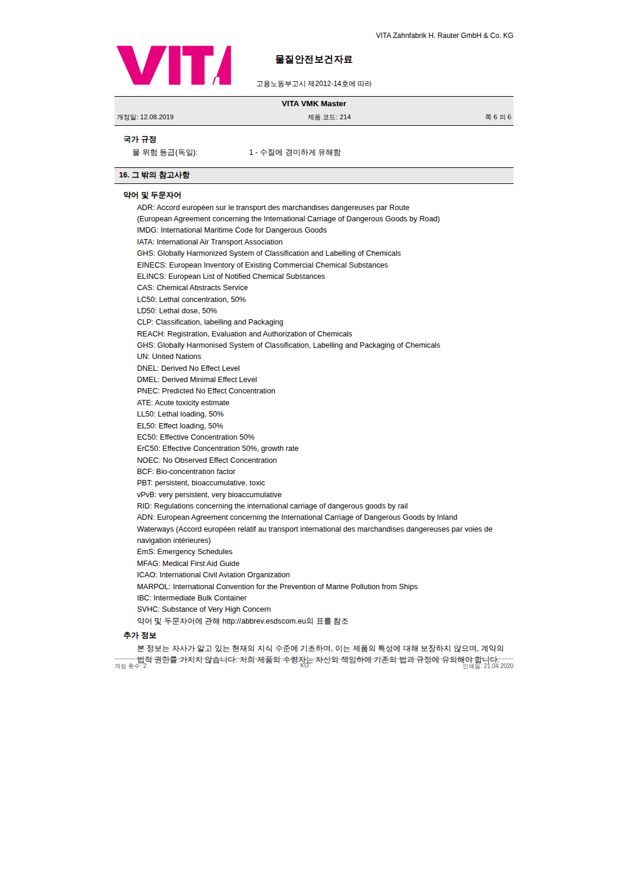VITA Zahnfabrik H. Rauter GmbH & Co. KG
물질안전보건자료
고용노동부고시 제2012-14호에 따라
VITA VMK Master
개정일: 12.08.2019
제품 코드: 214
쪽 6 의 6
국가 규정
물 위험 등급(독일):
1 - 수질에 경미하게 유해함
16. 그 밖의 참고사항
약어 및 두문자어
ADR: Accord européen sur le transport des marchandises dangereuses par Route
(European Agreement concerning the International Carriage of Dangerous Goods by Road)
IMDG: International Maritime Code for Dangerous Goods
IATA: International Air Transport Association
GHS: Globally Harmonized System of Classification and Labelling of Chemicals
EINECS: European Inventory of Existing Commercial Chemical Substances
ELINCS: European List of Notified Chemical Substances
CAS: Chemical Abstracts Service
LC50: Lethal concentration, 50%
LD50: Lethal dose, 50%
CLP: Classification, labelling and Packaging
REACH: Registration, Evaluation and Authorization of Chemicals
GHS: Globally Harmonised System of Classification, Labelling and Packaging of Chemicals
UN: United Nations
DNEL: Derived No Effect Level
DMEL: Derived Minimal Effect Level
PNEC: Predicted No Effect Concentration
ATE: Acute toxicity estimate
LL50: Lethal loading, 50%
EL50: Effect loading, 50%
EC50: Effective Concentration 50%
ErC50: Effective Concentration 50%, growth rate
NOEC: No Observed Effect Concentration
BCF: Bio-concentration factor
PBT: persistent, bioaccumulative, toxic
vPvB: very persistent, very bioaccumulative
RID: Regulations concerning the international carriage of dangerous goods by rail
ADN: European Agreement concerning the International Carriage of Dangerous Goods by Inland
Waterways (Accord européen relatif au transport international des marchandises dangereuses par voies de
navigation intérieures)
EmS: Emergency Schedules
MFAG: Medical First Aid Guide
ICAO: International Civil Aviation Organization
MARPOL: International Convention for the Prevention of Marine Pollution from Ships
IBC: Intermediate Bulk Container
SVHC: Substance of Very High Concern
약어 및 두문자어에 관해 http://abbrev.esdscom.eu의 표를 참조
추가 정보
본 정보는 자사가 알고 있는 현재의 지식 수준에 기초하며, 이는 제품의 특성에 대해 보장하지 않으며, 계약의 법적 권한를 가지지 않습니다. 저희 제품의 수령자는 자신의 책임하에 기존의 법과 규정에 유의해야 합니다.
개정 횟수: 2
KO
인쇄일: 21.04.2020